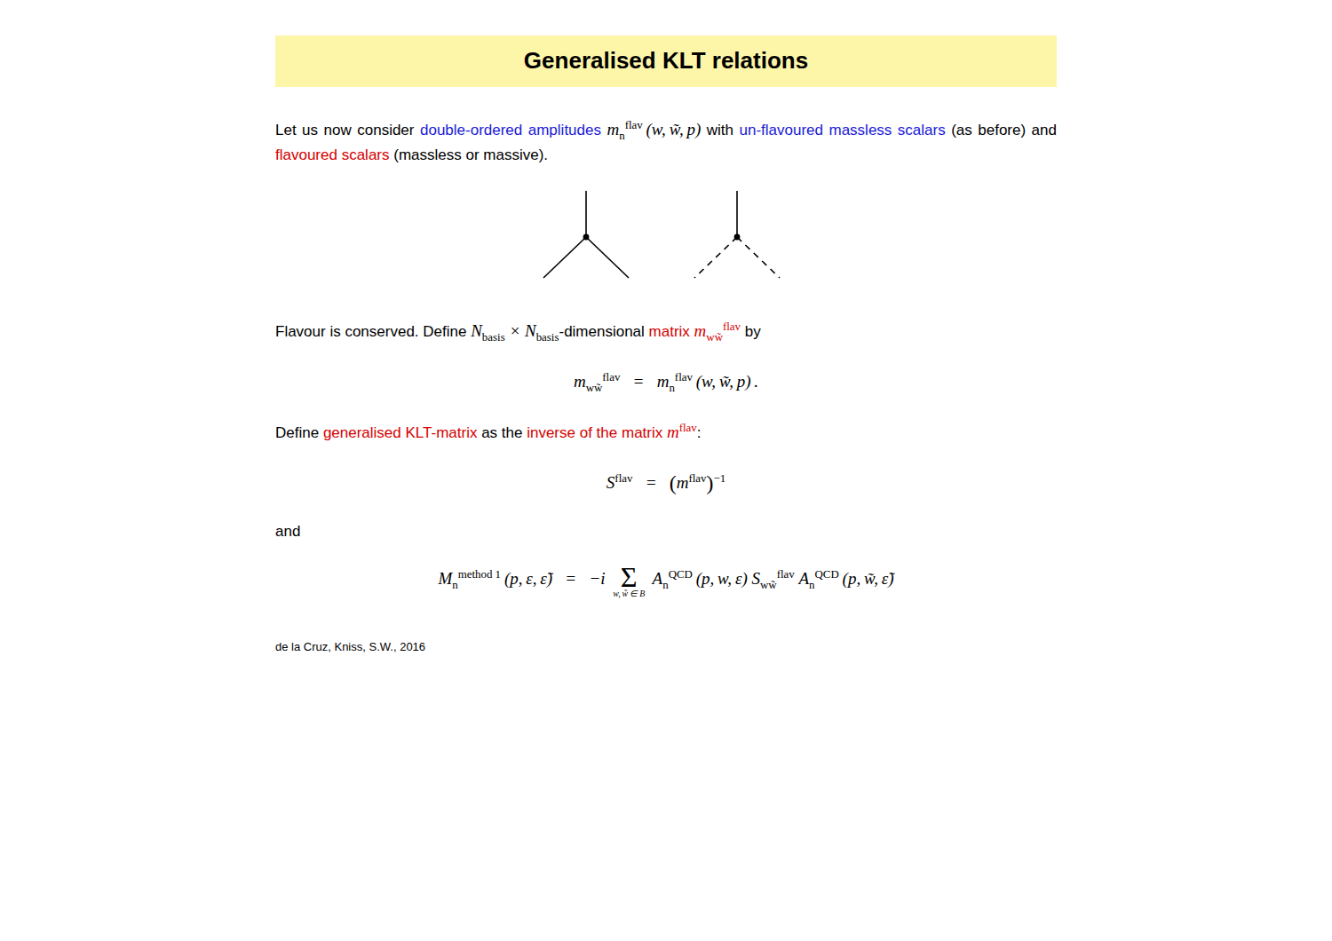Generalised KLT relations
Let us now consider double-ordered amplitudes mnflav (w, w̃, p) with un-flavoured massless scalars (as before) and flavoured scalars (massless or massive).
Flavour is conserved. Define Nbasis × Nbasis-dimensional matrix mww̃flav by
mww̃flav = mnflav (w, w̃, p) .
Define generalised KLT-matrix as the inverse of the matrix mflav:
Sflav = (mflav)−1
and
Mnmethod 1 (p, ε, ε̃) = −i Σw, w̃ ∈ B AnQCD (p, w, ε) Sww̃flav AnQCD (p, w̃, ε̃)
de la Cruz, Kniss, S.W., 2016